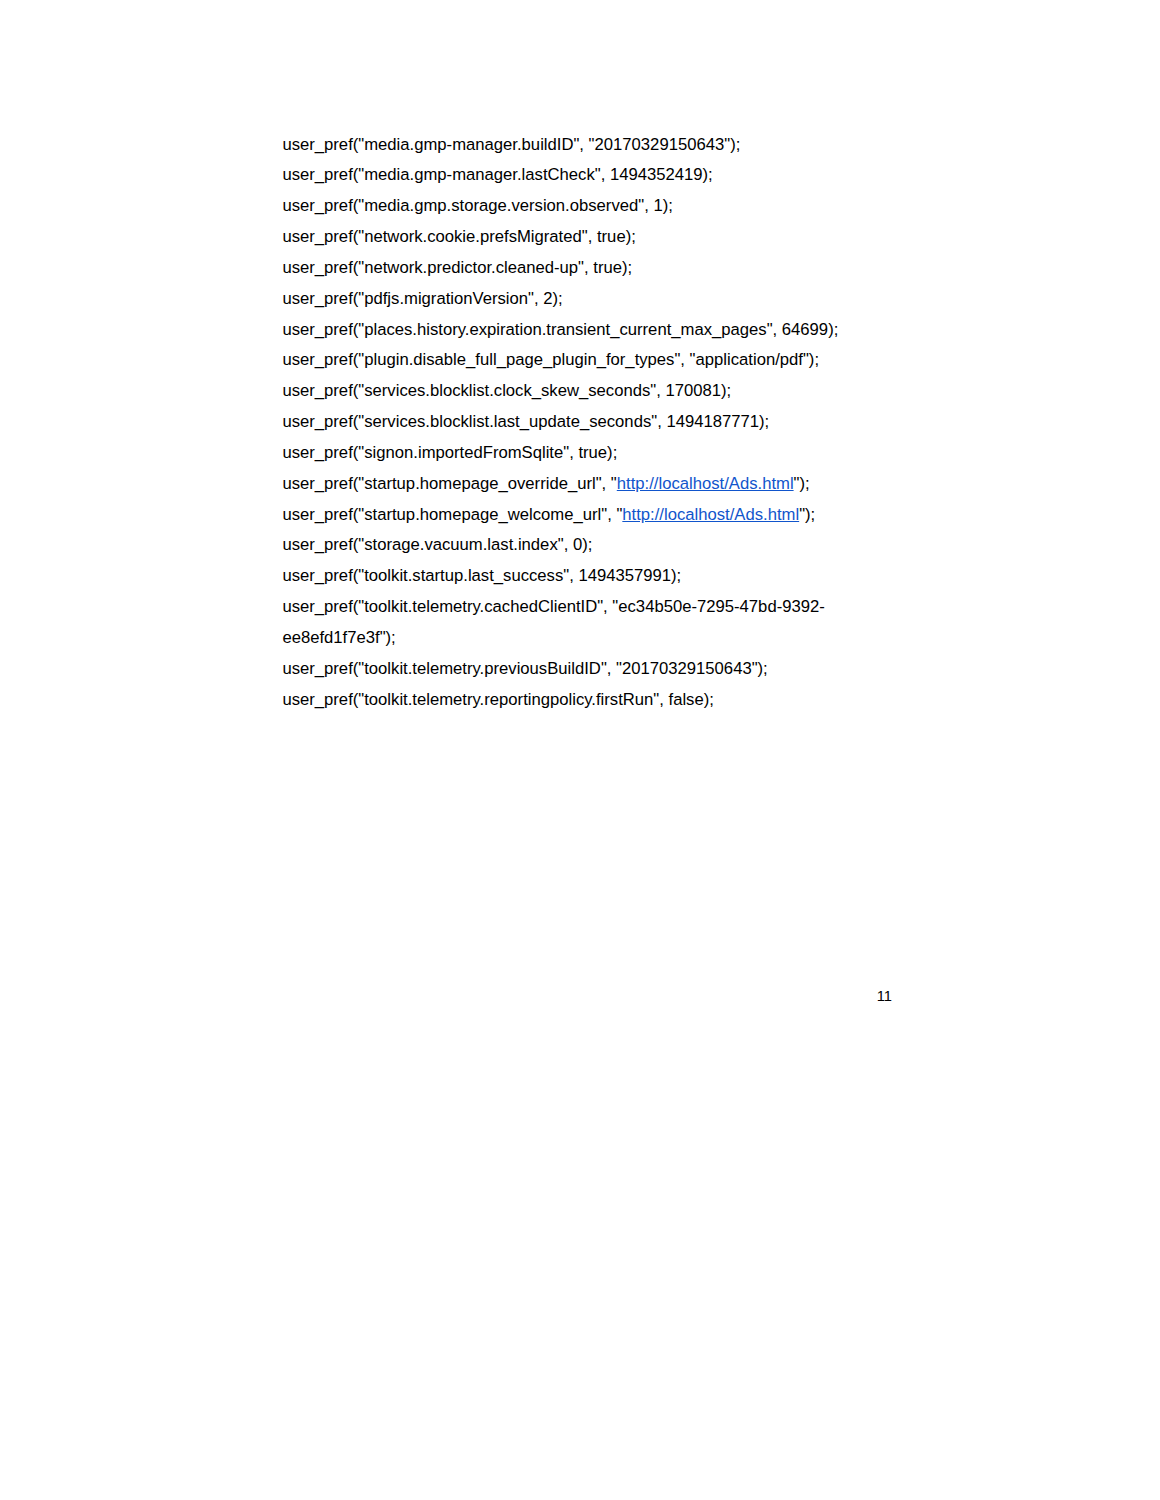user_pref("media.gmp-manager.buildID", "20170329150643");
user_pref("media.gmp-manager.lastCheck", 1494352419);
user_pref("media.gmp.storage.version.observed", 1);
user_pref("network.cookie.prefsMigrated", true);
user_pref("network.predictor.cleaned-up", true);
user_pref("pdfjs.migrationVersion", 2);
user_pref("places.history.expiration.transient_current_max_pages", 64699);
user_pref("plugin.disable_full_page_plugin_for_types", "application/pdf");
user_pref("services.blocklist.clock_skew_seconds", 170081);
user_pref("services.blocklist.last_update_seconds", 1494187771);
user_pref("signon.importedFromSqlite", true);
user_pref("startup.homepage_override_url", "http://localhost/Ads.html");
user_pref("startup.homepage_welcome_url", "http://localhost/Ads.html");
user_pref("storage.vacuum.last.index", 0);
user_pref("toolkit.startup.last_success", 1494357991);
user_pref("toolkit.telemetry.cachedClientID", "ec34b50e-7295-47bd-9392-ee8efd1f7e3f");
user_pref("toolkit.telemetry.previousBuildID", "20170329150643");
user_pref("toolkit.telemetry.reportingpolicy.firstRun", false);
11